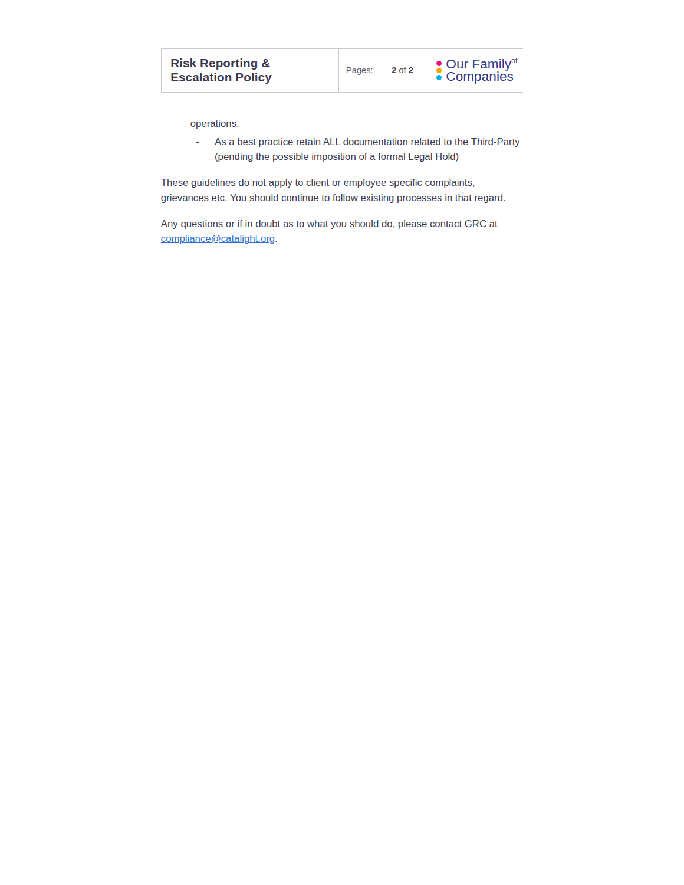Risk Reporting & Escalation Policy
Pages:
2 of 2
Our Familyof Companies
operations.
As a best practice retain ALL documentation related to the Third-Party (pending the possible imposition of a formal Legal Hold)
These guidelines do not apply to client or employee specific complaints, grievances etc. You should continue to follow existing processes in that regard.
Any questions or if in doubt as to what you should do, please contact GRC at compliance@catalight.org.